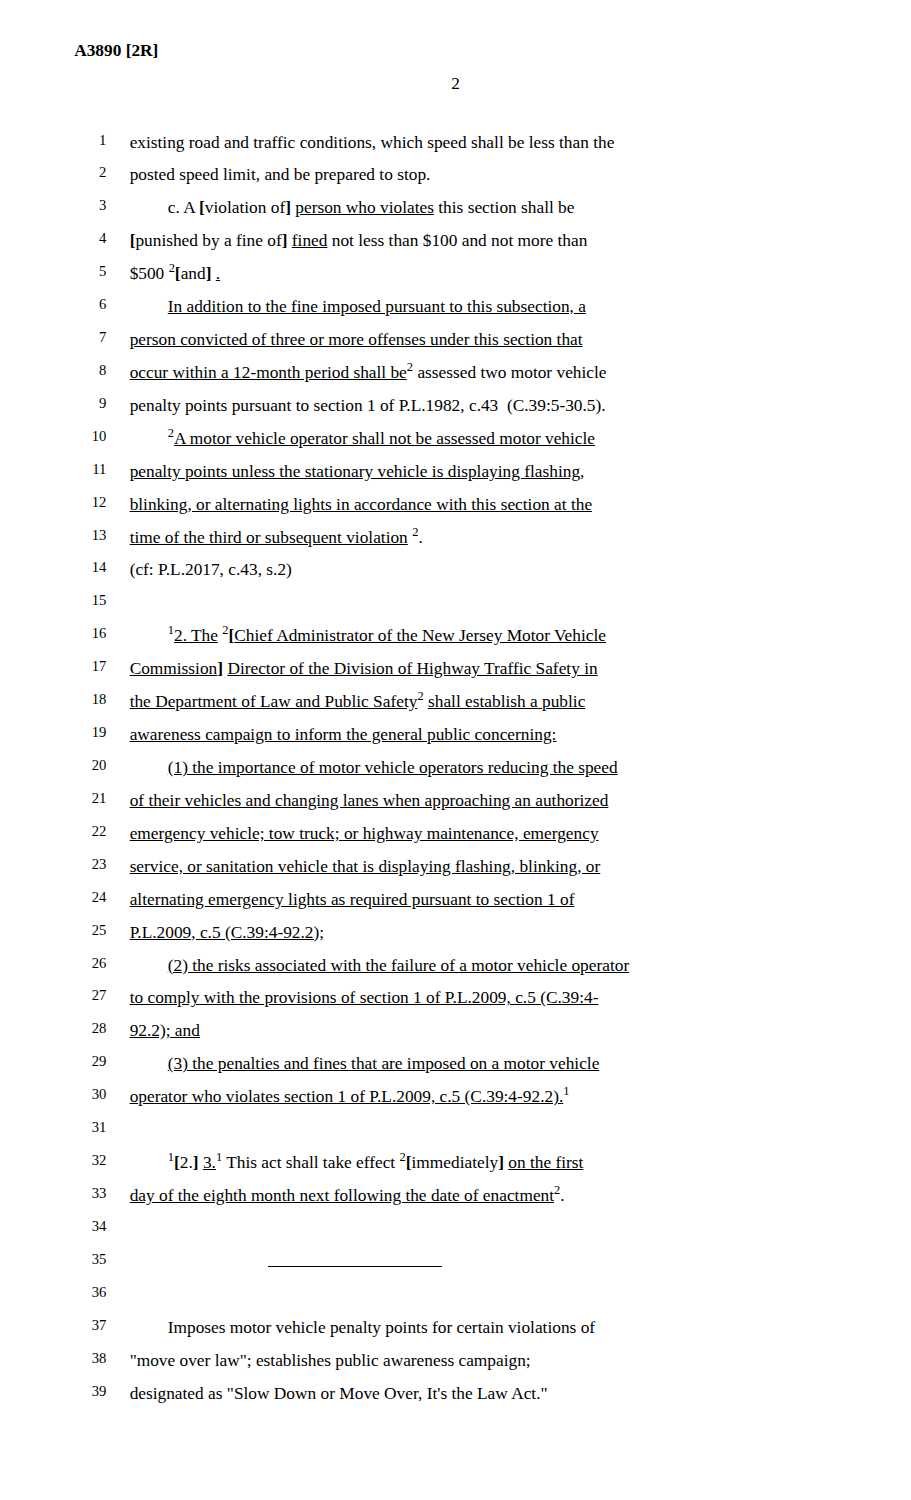A3890 [2R]
2
existing road and traffic conditions, which speed shall be less than the
posted speed limit, and be prepared to stop.
c. A [violation of] person who violates this section shall be
[punished by a fine of] fined not less than $100 and not more than
$500 2[and] .
In addition to the fine imposed pursuant to this subsection, a
person convicted of three or more offenses under this section that
occur within a 12-month period shall be2 assessed two motor vehicle
penalty points pursuant to section 1 of P.L.1982, c.43 (C.39:5-30.5).
2A motor vehicle operator shall not be assessed motor vehicle
penalty points unless the stationary vehicle is displaying flashing,
blinking, or alternating lights in accordance with this section at the
time of the third or subsequent violation 2.
(cf: P.L.2017, c.43, s.2)
12. The 2[Chief Administrator of the New Jersey Motor Vehicle
Commission] Director of the Division of Highway Traffic Safety in
the Department of Law and Public Safety2 shall establish a public
awareness campaign to inform the general public concerning:
(1) the importance of motor vehicle operators reducing the speed
of their vehicles and changing lanes when approaching an authorized
emergency vehicle; tow truck; or highway maintenance, emergency
service, or sanitation vehicle that is displaying flashing, blinking, or
alternating emergency lights as required pursuant to section 1 of
P.L.2009, c.5 (C.39:4-92.2);
(2) the risks associated with the failure of a motor vehicle operator
to comply with the provisions of section 1 of P.L.2009, c.5 (C.39:4-
92.2); and
(3) the penalties and fines that are imposed on a motor vehicle
operator who violates section 1 of P.L.2009, c.5 (C.39:4-92.2).1
1[2.] 3.1 This act shall take effect 2[immediately] on the first
day of the eighth month next following the date of enactment2.
Imposes motor vehicle penalty points for certain violations of
"move over law"; establishes public awareness campaign;
designated as "Slow Down or Move Over, It's the Law Act."